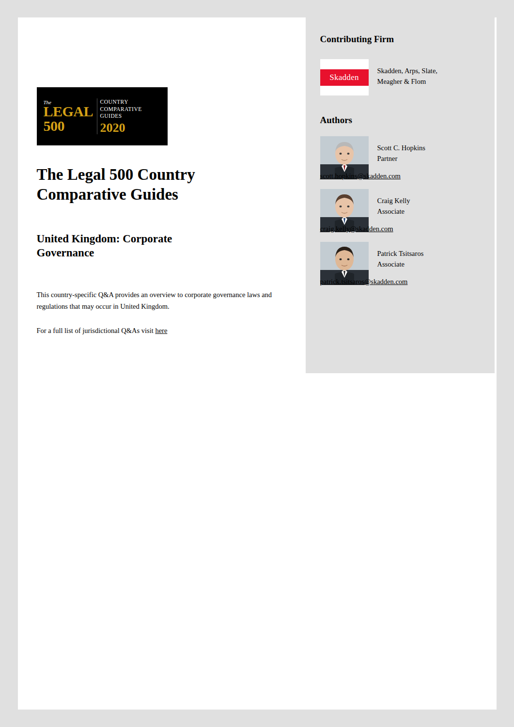The
LEGAL 500
COUNTRY
COMPARATIVE
GUIDES
2020
The Legal 500 Country
Comparative Guides
United Kingdom: Corporate
Governance
This country-specific Q&A provides an overview to corporate governance laws and regulations that may occur in United Kingdom.
For a full list of jurisdictional Q&As visit here
Contributing Firm
Skadden
Skadden, Arps, Slate,
Meagher & Flom
Authors
Scott C. Hopkins
Partner
scott.hopkins@skadden.com
Craig Kelly
Associate
craig.kelly@skadden.com
Patrick Tsitsaros
Associate
patrick.tsitsaros@skadden.com